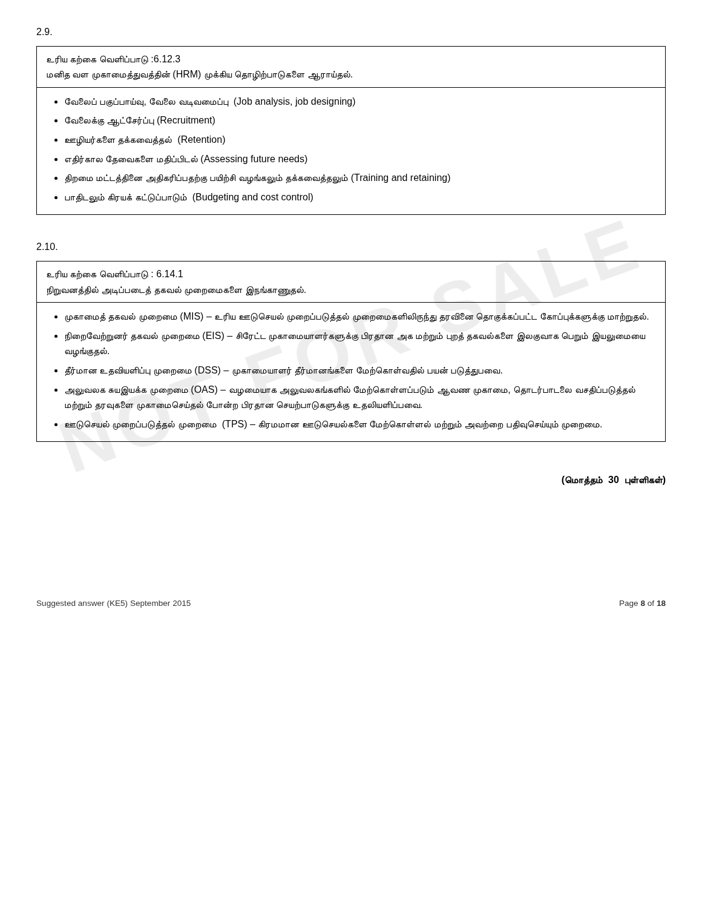NOT FOR SALE
2.9.
உரிய கற்கை வெளிப்பாடு :6.12.3
மனித வள முகாமைத்துவத்தின் (HRM) முக்கிய தொழிற்பாடுகளை ஆராய்தல்.
வேலைப் பகுப்பாய்வு, வேலை வடிவமைப்பு (Job analysis, job designing)
வேலைக்கு ஆட்சேர்ப்பு (Recruitment)
ஊழியர்களை தக்கவைத்தல் (Retention)
எதிர்கால தேவைகளை மதிப்பிடல் (Assessing future needs)
திறமை மட்டத்தினை அதிகரிப்பதற்கு பயிற்சி வழங்கலும் தக்கவைத்தலும் (Training and retaining)
பாதிடலும் கிரயக் கட்டுப்பாடும் (Budgeting and cost control)
2.10.
உரிய கற்கை வெளிப்பாடு : 6.14.1
நிறுவனத்தில் அடிப்படைத் தகவல் முறைமைகளை இநங்காணுதல்.
முகாமைத் தகவல் முறைமை (MIS) – உரிய ஊடுசெயல் முறைப்படுத்தல் முறைமைகளிலிருந்து தரவினை தொகுக்கப்பட்ட கோப்புக்களுக்கு மாற்றுதல்.
நிறைவேற்றுனர் தகவல் முறைமை (EIS) – சிரேட்ட முகாமையாளர்களுக்கு பிரதான அக மற்றும் புறத் தகவல்களை இலகுவாக பெறும் இயலுமையை வழங்குதல்.
தீர்மான உதவியளிப்பு முறைமை (DSS) – முகாமையாளர் தீர்மானங்களை மேற்கொள்வதில் பயன் படுத்துபவை.
அலுவலக சுயஇயக்க முறைமை (OAS) – வழமையாக அலுவலகங்களில் மேற்கொள்ளப்படும் ஆவண முகாமை, தொடர்பாடலை வசதிப்படுத்தல் மற்றும் தரவுகளை முகாமைசெய்தல் போன்ற பிரதான செயற்பாடுகளுக்கு உதலியளிப்பவை.
ஊடுசெயல் முறைப்படுத்தல் முறைமை (TPS) – கிரமமான ஊடுசெயல்களை மேற்கொள்ளல் மற்றும் அவற்றை பதிவுசெய்யும் முறைமை.
(மொத்தம் 30 புள்ளிகள்)
Suggested answer (KE5) September 2015 Page 8 of 18